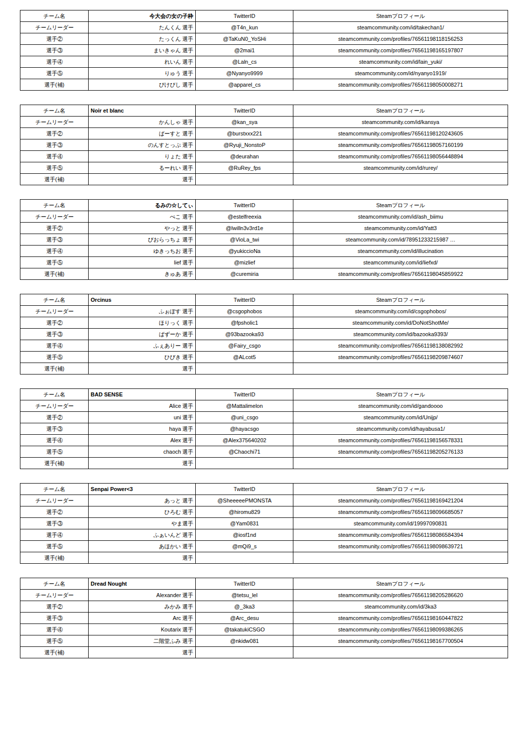| チーム名 | 今大会の女の子枠 | TwitterID | Steamプロフィール |
| チームリーダー | たんくん 選手 | @T4n_kun | steamcommunity.com/id/takechan1/ |
| 選手② | たっくん 選手 | @TaKuN0_YoSHi | steamcommunity.com/profiles/76561198118156253 |
| 選手③ | まいきゃん 選手 | @2mai1 | steamcommunity.com/profiles/76561198165197807 |
| 選手④ | れいん 選手 | @Laln_cs | steamcommunity.com/id/lain_yuki/ |
| 選手⑤ | りゅう 選手 | @Nyanyo9999 | steamcommunity.com/id/nyanyo1919/ |
| 選手(補) | ぴけぴし 選手 | @apparel_cs | steamcommunity.com/profiles/76561198050008271 |
| チーム名 | Noir et blanc | TwitterID | Steamプロフィール |
| チームリーダー | かんしゃ 選手 | @kan_sya | steamcommunity.com/id/kansya |
| 選手② | ばーすと 選手 | @burstxxx221 | steamcommunity.com/profiles/76561198120243605 |
| 選手③ | のんすとっぷ 選手 | @Ryuji_NonstoP | steamcommunity.com/profiles/76561198057160199 |
| 選手④ | りょた 選手 | @deurahan | steamcommunity.com/profiles/76561198056448894 |
| 選手⑤ | るーれい 選手 | @RuRey_fps | steamcommunity.com/id/rurey/ |
| 選手(補) | 選手 | | |
| チーム名 | るみの☆してぃ | TwitterID | Steamプロフィール |
| チームリーダー | ぺこ 選手 | @estelfreexia | steamcommunity.com/id/ash_biimu |
| 選手② | やっと 選手 | @Iwilln3v3rd1e | steamcommunity.com/id/Yatt3 |
| 選手③ | びおらっちょ 選手 | @VioLa_twi | steamcommunity.com/id/78951233215987 … |
| 選手④ | ゆきっちお 選手 | @yukiccioNa | steamcommunity.com/id/illucination |
| 選手⑤ | lief 選手 | @mizlief | steamcommunity.com/id/liefxd/ |
| 選手(補) | きゅあ 選手 | @curemiria | steamcommunity.com/profiles/76561198045859922 |
| チーム名 | Orcinus | TwitterID | Steamプロフィール |
| チームリーダー | ふぉぼす 選手 | @csgophobos | steamcommunity.com/id/csgophobos/ |
| 選手② | ほりっく 選手 | @fpsholic1 | steamcommunity.com/id/DoNotShotMe/ |
| 選手③ | ばずーか 選手 | @93bazooka93 | steamcommunity.com/id/bazooka9393/ |
| 選手④ | ふぇありー 選手 | @Fairy_csgo | steamcommunity.com/profiles/76561198138082992 |
| 選手⑤ | ひびき 選手 | @ALcot5 | steamcommunity.com/profiles/76561198209874607 |
| 選手(補) | 選手 | | |
| チーム名 | BAD SENSE | TwitterID | Steamプロフィール |
| チームリーダー | Alice 選手 | @Mattalimelon | steamcommunity.com/id/gandoooo |
| 選手② | uni 選手 | @uni_csgo | steamcommunity.com/id/Unijp/ |
| 選手③ | haya 選手 | @hayacsgo | steamcommunity.com/id/hayabusa1/ |
| 選手④ | Alex 選手 | @Alex375640202 | steamcommunity.com/profiles/76561198156578331 |
| 選手⑤ | chaoch 選手 | @Chaochi71 | steamcommunity.com/profiles/76561198205276133 |
| 選手(補) | 選手 | | |
| チーム名 | Senpai Power<3 | TwitterID | Steamプロフィール |
| チームリーダー | あっと 選手 | @SheeeeePMONSTA | steamcommunity.com/profiles/76561198169421204 |
| 選手② | ひろむ 選手 | @hiromu829 | steamcommunity.com/profiles/76561198096685057 |
| 選手③ | やま選手 | @Yam0831 | steamcommunity.com/id/19997090831 |
| 選手④ | ふぁいんど 選手 | @iosf1nd | steamcommunity.com/profiles/76561198086584394 |
| 選手⑤ | あほかい 選手 | @mQi9_s | steamcommunity.com/profiles/76561198098639721 |
| 選手(補) | 選手 | | |
| チーム名 | Dread Nought | TwitterID | Steamプロフィール |
| チームリーダー | Alexander 選手 | @tetsu_lel | steamcommunity.com/profiles/76561198205286620 |
| 選手② | みかみ 選手 | @_3ka3 | steamcommunity.com/id/3ka3 |
| 選手③ | Arc 選手 | @Arc_desu | steamcommunity.com/profiles/76561198160447822 |
| 選手④ | Koutarix 選手 | @takatukiCSGO | steamcommunity.com/profiles/76561198099386265 |
| 選手⑤ | 二階堂ふみ 選手 | @nkidw081 | steamcommunity.com/profiles/76561198167700504 |
| 選手(補) | 選手 | | |